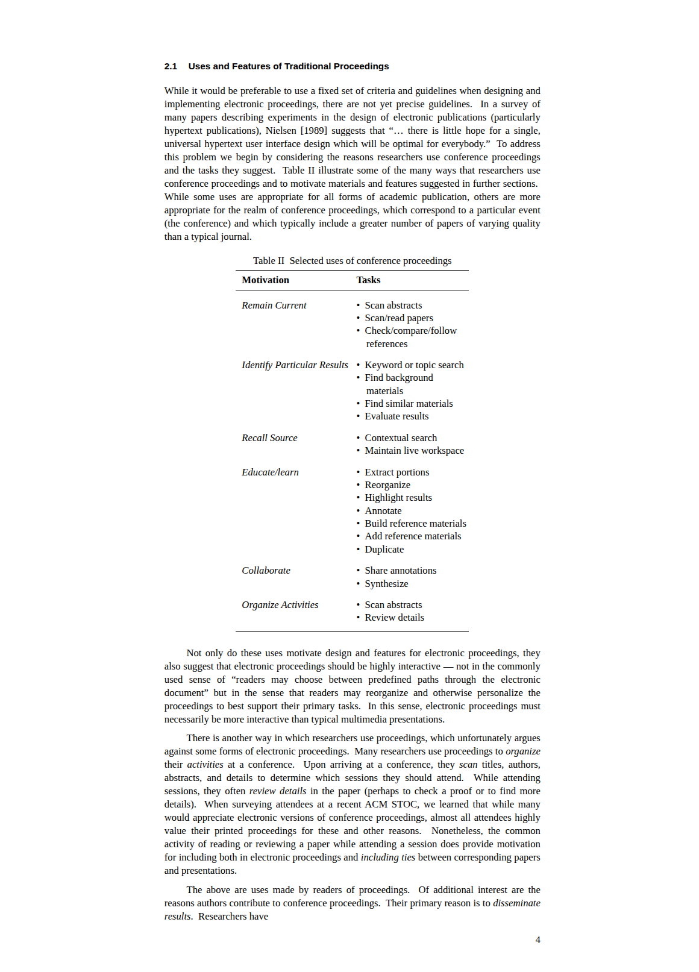2.1 Uses and Features of Traditional Proceedings
While it would be preferable to use a fixed set of criteria and guidelines when designing and implementing electronic proceedings, there are not yet precise guidelines. In a survey of many papers describing experiments in the design of electronic publications (particularly hypertext publications), Nielsen [1989] suggests that “… there is little hope for a single, universal hypertext user interface design which will be optimal for everybody.” To address this problem we begin by considering the reasons researchers use conference proceedings and the tasks they suggest. Table II illustrate some of the many ways that researchers use conference proceedings and to motivate materials and features suggested in further sections. While some uses are appropriate for all forms of academic publication, others are more appropriate for the realm of conference proceedings, which correspond to a particular event (the conference) and which typically include a greater number of papers of varying quality than a typical journal.
Table II Selected uses of conference proceedings
| Motivation | Tasks |
| --- | --- |
| Remain Current | Scan abstracts Scan/read papers Check/compare/follow references |
| Identify Particular Results | Keyword or topic search Find background materials Find similar materials Evaluate results |
| Recall Source | Contextual search Maintain live workspace |
| Educate/learn | Extract portions Reorganize Highlight results Annotate Build reference materials Add reference materials Duplicate |
| Collaborate | Share annotations Synthesize |
| Organize Activities | Scan abstracts Review details |
Not only do these uses motivate design and features for electronic proceedings, they also suggest that electronic proceedings should be highly interactive — not in the commonly used sense of “readers may choose between predefined paths through the electronic document” but in the sense that readers may reorganize and otherwise personalize the proceedings to best support their primary tasks. In this sense, electronic proceedings must necessarily be more interactive than typical multimedia presentations.
There is another way in which researchers use proceedings, which unfortunately argues against some forms of electronic proceedings. Many researchers use proceedings to organize their activities at a conference. Upon arriving at a conference, they scan titles, authors, abstracts, and details to determine which sessions they should attend. While attending sessions, they often review details in the paper (perhaps to check a proof or to find more details). When surveying attendees at a recent ACM STOC, we learned that while many would appreciate electronic versions of conference proceedings, almost all attendees highly value their printed proceedings for these and other reasons. Nonetheless, the common activity of reading or reviewing a paper while attending a session does provide motivation for including both in electronic proceedings and including ties between corresponding papers and presentations.
The above are uses made by readers of proceedings. Of additional interest are the reasons authors contribute to conference proceedings. Their primary reason is to disseminate results. Researchers have
4